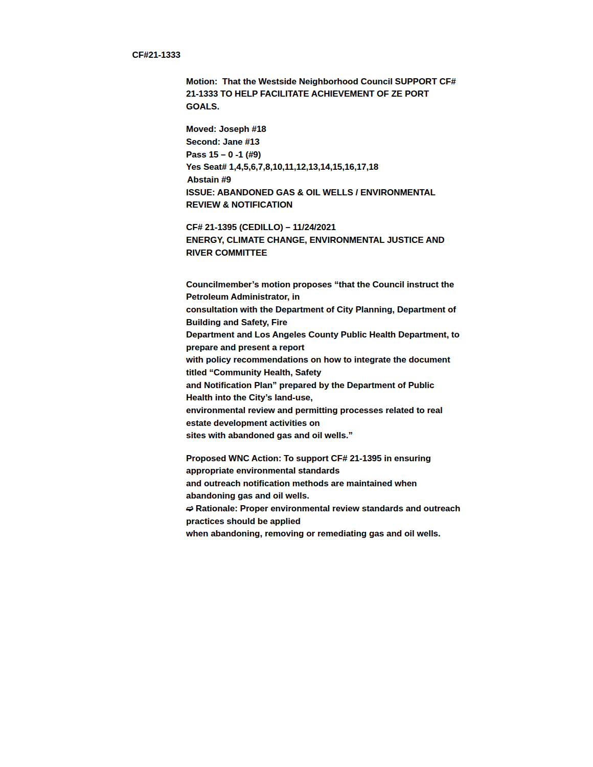CF#21-1333
Motion: That the Westside Neighborhood Council SUPPORT CF# 21-1333 TO HELP FACILITATE ACHIEVEMENT OF ZE PORT GOALS.
Moved: Joseph #18
Second: Jane #13
Pass 15 – 0 -1 (#9)
Yes Seat# 1,4,5,6,7,8,10,11,12,13,14,15,16,17,18
Abstain #9
ISSUE: ABANDONED GAS & OIL WELLS / ENVIRONMENTAL REVIEW & NOTIFICATION
CF# 21-1395 (CEDILLO) – 11/24/2021
ENERGY, CLIMATE CHANGE, ENVIRONMENTAL JUSTICE AND RIVER COMMITTEE
Councilmember’s motion proposes “that the Council instruct the Petroleum Administrator, in
consultation with the Department of City Planning, Department of Building and Safety, Fire
Department and Los Angeles County Public Health Department, to prepare and present a report
with policy recommendations on how to integrate the document titled “Community Health, Safety
and Notification Plan” prepared by the Department of Public Health into the City’s land-use,
environmental review and permitting processes related to real estate development activities on
sites with abandoned gas and oil wells.”
Proposed WNC Action: To support CF# 21-1395 in ensuring appropriate environmental standards
and outreach notification methods are maintained when abandoning gas and oil wells.
➫ Rationale: Proper environmental review standards and outreach practices should be applied
when abandoning, removing or remediating gas and oil wells.